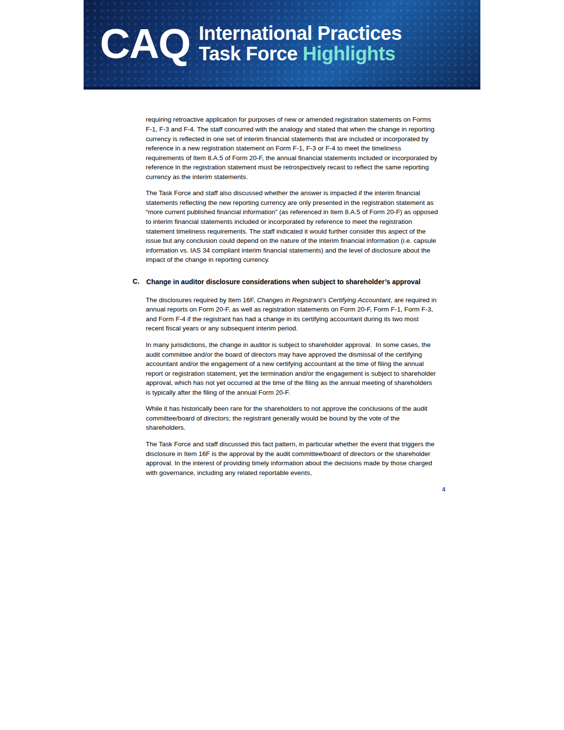CAQ
International Practices
Task Force Highlights
requiring retroactive application for purposes of new or amended registration statements on Forms F-1, F-3 and F-4. The staff concurred with the analogy and stated that when the change in reporting currency is reflected in one set of interim financial statements that are included or incorporated by reference in a new registration statement on Form F-1, F-3 or F-4 to meet the timeliness requirements of Item 8.A.5 of Form 20-F, the annual financial statements included or incorporated by reference in the registration statement must be retrospectively recast to reflect the same reporting currency as the interim statements.
The Task Force and staff also discussed whether the answer is impacted if the interim financial statements reflecting the new reporting currency are only presented in the registration statement as “more current published financial information” (as referenced in Item 8.A.5 of Form 20-F) as opposed to interim financial statements included or incorporated by reference to meet the registration statement timeliness requirements. The staff indicated it would further consider this aspect of the issue but any conclusion could depend on the nature of the interim financial information (i.e. capsule information vs. IAS 34 compliant interim financial statements) and the level of disclosure about the impact of the change in reporting currency.
C.
Change in auditor disclosure considerations when subject to shareholder’s approval
The disclosures required by Item 16F, Changes in Registrant’s Certifying Accountant, are required in annual reports on Form 20-F, as well as registration statements on Form 20-F, Form F-1, Form F-3, and Form F-4 if the registrant has had a change in its certifying accountant during its two most recent fiscal years or any subsequent interim period.
In many jurisdictions, the change in auditor is subject to shareholder approval. In some cases, the audit committee and/or the board of directors may have approved the dismissal of the certifying accountant and/or the engagement of a new certifying accountant at the time of filing the annual report or registration statement, yet the termination and/or the engagement is subject to shareholder approval, which has not yet occurred at the time of the filing as the annual meeting of shareholders is typically after the filing of the annual Form 20-F.
While it has historically been rare for the shareholders to not approve the conclusions of the audit committee/board of directors; the registrant generally would be bound by the vote of the shareholders.
The Task Force and staff discussed this fact pattern, in particular whether the event that triggers the disclosure in Item 16F is the approval by the audit committee/board of directors or the shareholder approval. In the interest of providing timely information about the decisions made by those charged with governance, including any related reportable events,
4